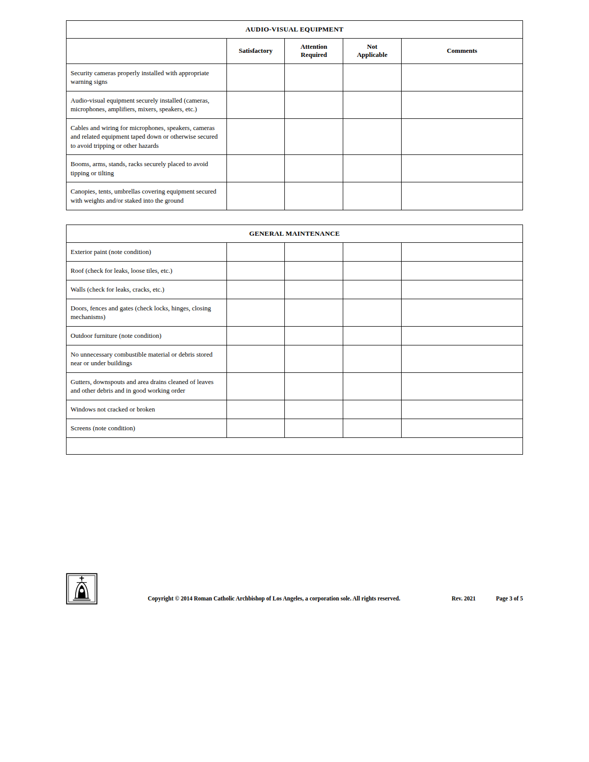AUDIO-VISUAL EQUIPMENT
| | Satisfactory | Attention Required | Not Applicable | Comments |
| --- | --- | --- | --- | --- |
| Security cameras properly installed with appropriate warning signs | | | | |
| Audio-visual equipment securely installed (cameras, microphones, amplifiers, mixers, speakers, etc.) | | | | |
| Cables and wiring for microphones, speakers, cameras and related equipment taped down or otherwise secured to avoid tripping or other hazards | | | | |
| Booms, arms, stands, racks securely placed to avoid tipping or tilting | | | | |
| Canopies, tents, umbrellas covering equipment secured with weights and/or staked into the ground | | | | |
GENERAL MAINTENANCE
| Exterior paint (note condition) | | | | |
| Roof (check for leaks, loose tiles, etc.) | | | | |
| Walls (check for leaks, cracks, etc.) | | | | |
| Doors, fences and gates (check locks, hinges, closing mechanisms) | | | | |
| Outdoor furniture (note condition) | | | | |
| No unnecessary combustible material or debris stored near or under buildings | | | | |
| Gutters, downspouts and area drains cleaned of leaves and other debris and in good working order | | | | |
| Windows not cracked or broken | | | | |
| Screens (note condition) | | | | |
Copyright © 2014 Roman Catholic Archbishop of Los Angeles, a corporation sole. All rights reserved. Rev. 2021 Page 3 of 5